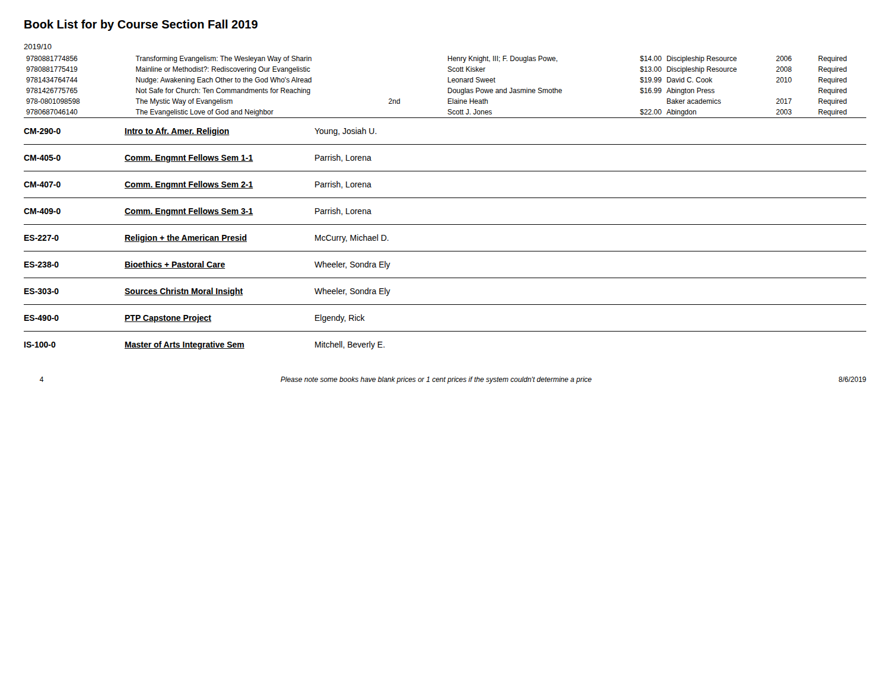Book List for by Course Section Fall 2019
2019/10
| 9780881774856 | Transforming Evangelism: The Wesleyan Way of Sharin | | Henry Knight, III; F. Douglas Powe, | $14.00 | Discipleship Resource | 2006 | Required |
| 9780881775419 | Mainline or Methodist?: Rediscovering Our Evangelistic | | Scott Kisker | $13.00 | Discipleship Resource | 2008 | Required |
| 9781434764744 | Nudge: Awakening Each Other to the God Who's Alread | | Leonard Sweet | $19.99 | David C. Cook | 2010 | Required |
| 9781426775765 | Not Safe for Church: Ten Commandments for Reaching | | Douglas Powe and Jasmine Smothe | $16.99 | Abington Press | | Required |
| 978-0801098598 | The Mystic Way of Evangelism | 2nd | Elaine Heath | | Baker academics | 2017 | Required |
| 9780687046140 | The Evangelistic Love of God and Neighbor | | Scott J. Jones | $22.00 | Abingdon | 2003 | Required |
CM-290-0
Intro to Afr. Amer. Religion
Young, Josiah U.
CM-405-0
Comm. Engmnt Fellows Sem 1-1
Parrish, Lorena
CM-407-0
Comm. Engmnt Fellows Sem 2-1
Parrish, Lorena
CM-409-0
Comm. Engmnt Fellows Sem 3-1
Parrish, Lorena
ES-227-0
Religion + the American Presid
McCurry, Michael D.
ES-238-0
Bioethics + Pastoral Care
Wheeler, Sondra Ely
ES-303-0
Sources Christn Moral Insight
Wheeler, Sondra Ely
ES-490-0
PTP Capstone Project
Elgendy, Rick
IS-100-0
Master of Arts Integrative Sem
Mitchell, Beverly E.
4
Please note some books have blank prices or 1 cent prices if the system couldn't determine a price
8/6/2019